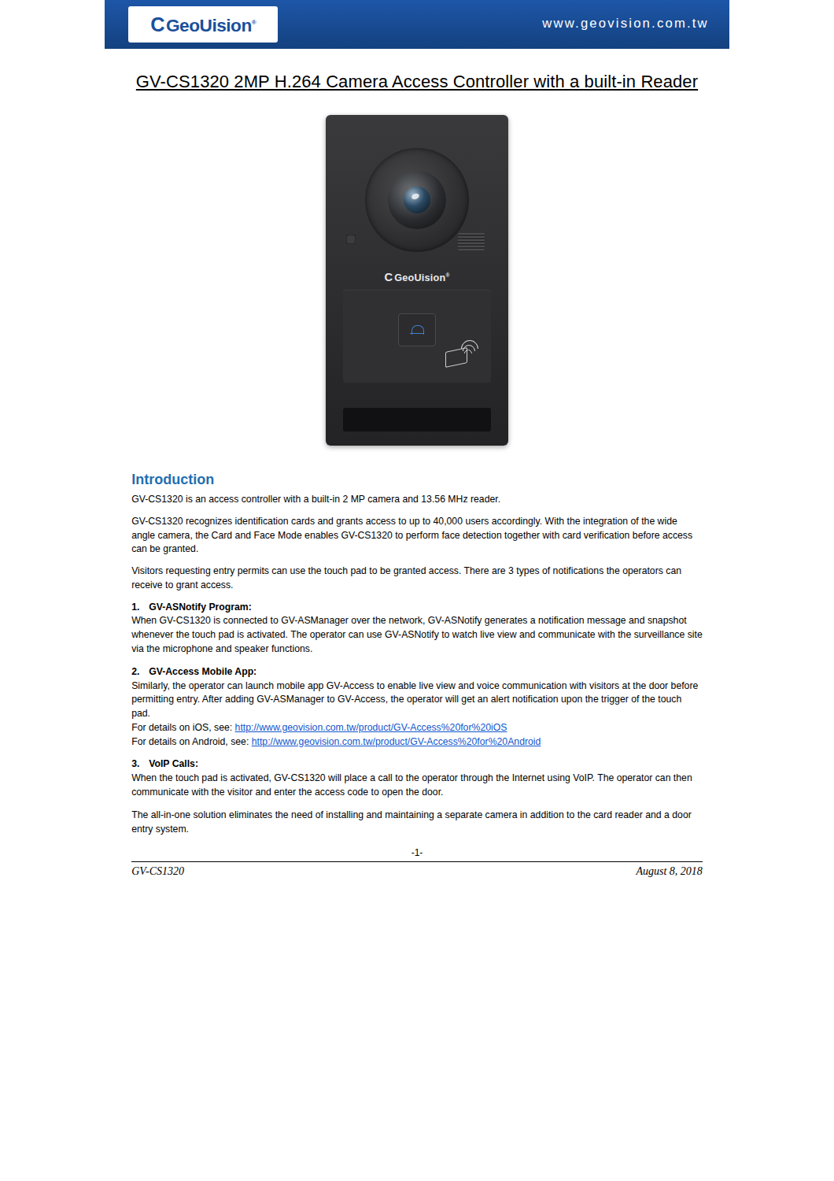CGeoUision®
www.geovision.com.tw
GV-CS1320 2MP H.264 Camera Access Controller with a built-in Reader
CGeoUision®
Introduction
GV-CS1320 is an access controller with a built-in 2 MP camera and 13.56 MHz reader.
GV-CS1320 recognizes identification cards and grants access to up to 40,000 users accordingly. With the integration of the wide angle camera, the Card and Face Mode enables GV-CS1320 to perform face detection together with card verification before access can be granted.
Visitors requesting entry permits can use the touch pad to be granted access. There are 3 types of notifications the operators can receive to grant access.
1. GV-ASNotify Program:
When GV-CS1320 is connected to GV-ASManager over the network, GV-ASNotify generates a notification message and snapshot whenever the touch pad is activated. The operator can use GV-ASNotify to watch live view and communicate with the surveillance site via the microphone and speaker functions.
2. GV-Access Mobile App:
Similarly, the operator can launch mobile app GV-Access to enable live view and voice communication with visitors at the door before permitting entry. After adding GV-ASManager to GV-Access, the operator will get an alert notification upon the trigger of the touch pad.
For details on iOS, see: http://www.geovision.com.tw/product/GV-Access%20for%20iOS
For details on Android, see: http://www.geovision.com.tw/product/GV-Access%20for%20Android
3. VoIP Calls:
When the touch pad is activated, GV-CS1320 will place a call to the operator through the Internet using VoIP. The operator can then communicate with the visitor and enter the access code to open the door.
The all-in-one solution eliminates the need of installing and maintaining a separate camera in addition to the card reader and a door entry system.
-1-
GV-CS1320 August 8, 2018